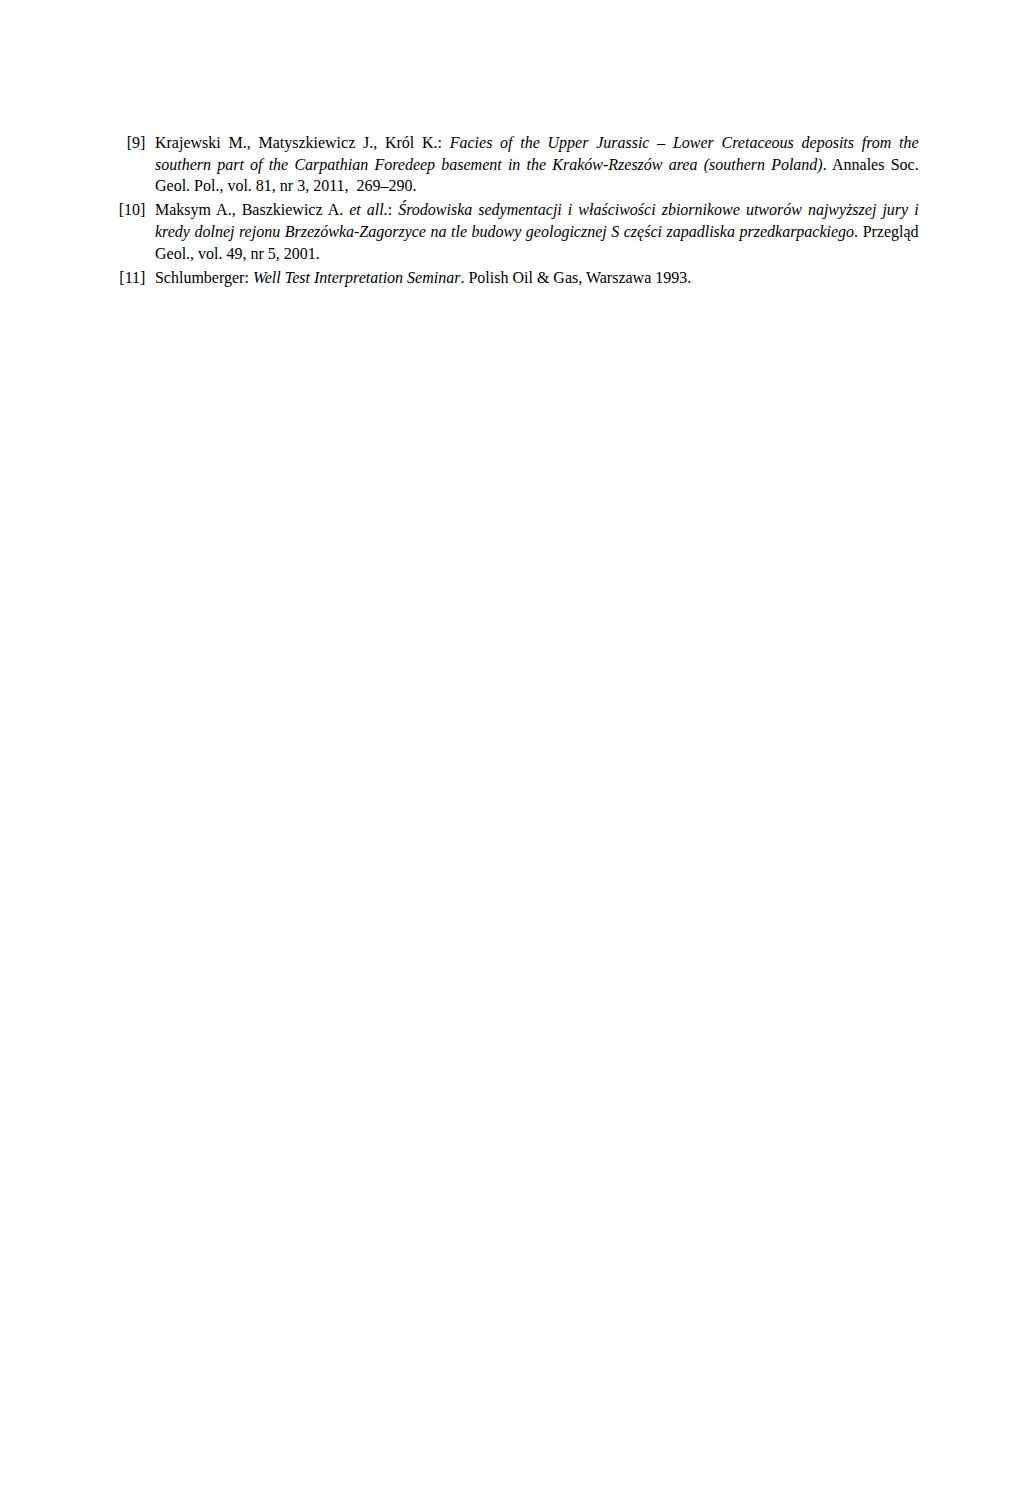[9] Krajewski M., Matyszkiewicz J., Król K.: Facies of the Upper Jurassic – Lower Cretaceous deposits from the southern part of the Carpathian Foredeep basement in the Kraków-Rzeszów area (southern Poland). Annales Soc. Geol. Pol., vol. 81, nr 3, 2011, 269–290.
[10] Maksym A., Baszkiewicz A. et all.: Środowiska sedymentacji i właściwości zbiornikowe utworów najwyższej jury i kredy dolnej rejonu Brzezówka-Zagorzyce na tle budowy geologicznej S części zapadliska przedkarpackiego. Przegląd Geol., vol. 49, nr 5, 2001.
[11] Schlumberger: Well Test Interpretation Seminar. Polish Oil & Gas, Warszawa 1993.